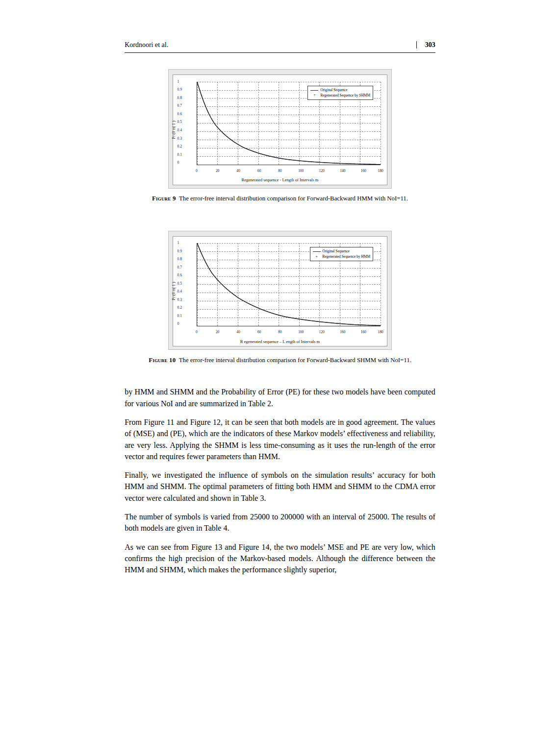Kordnoori et al.
303
Pr (0 m| 1 )
Original Sequence
+Regenerated Sequence by SHMM
1
0.9
0.8
0.7
0.6
0.5
0.4
0.3
0.2
0.1
0
0
20
40
60
80
100
120
140
160
180
Regenerated sequence - Length of Intervals m
Figure 9 The error-free interval distribution comparison for Forward-Backward HMM with NoI=11.
Pr (0 m| 1 )
Original Sequence
+Regenerated Sequence by HMM
1
0.9
0.8
0.7
0.6
0.5
0.4
0.3
0.2
0.1
0
0
20
40
60
80
100
120
160
160
180
R egenerated sequence – L ength of Intervals m
Figure 10 The error-free interval distribution comparison for Forward-Backward SHMM with NoI=11.
by HMM and SHMM and the Probability of Error (PE) for these two models have been computed for various NoI and are summarized in Table 2.
From Figure 11 and Figure 12, it can be seen that both models are in good agreement. The values of (MSE) and (PE), which are the indicators of these Markov models’ effectiveness and reliability, are very less. Applying the SHMM is less time-consuming as it uses the run-length of the error vector and requires fewer parameters than HMM.
Finally, we investigated the influence of symbols on the simulation results’ accuracy for both HMM and SHMM. The optimal parameters of fitting both HMM and SHMM to the CDMA error vector were calculated and shown in Table 3.
The number of symbols is varied from 25000 to 200000 with an interval of 25000. The results of both models are given in Table 4.
As we can see from Figure 13 and Figure 14, the two models’ MSE and PE are very low, which confirms the high precision of the Markov-based models. Although the difference between the HMM and SHMM, which makes the performance slightly superior,